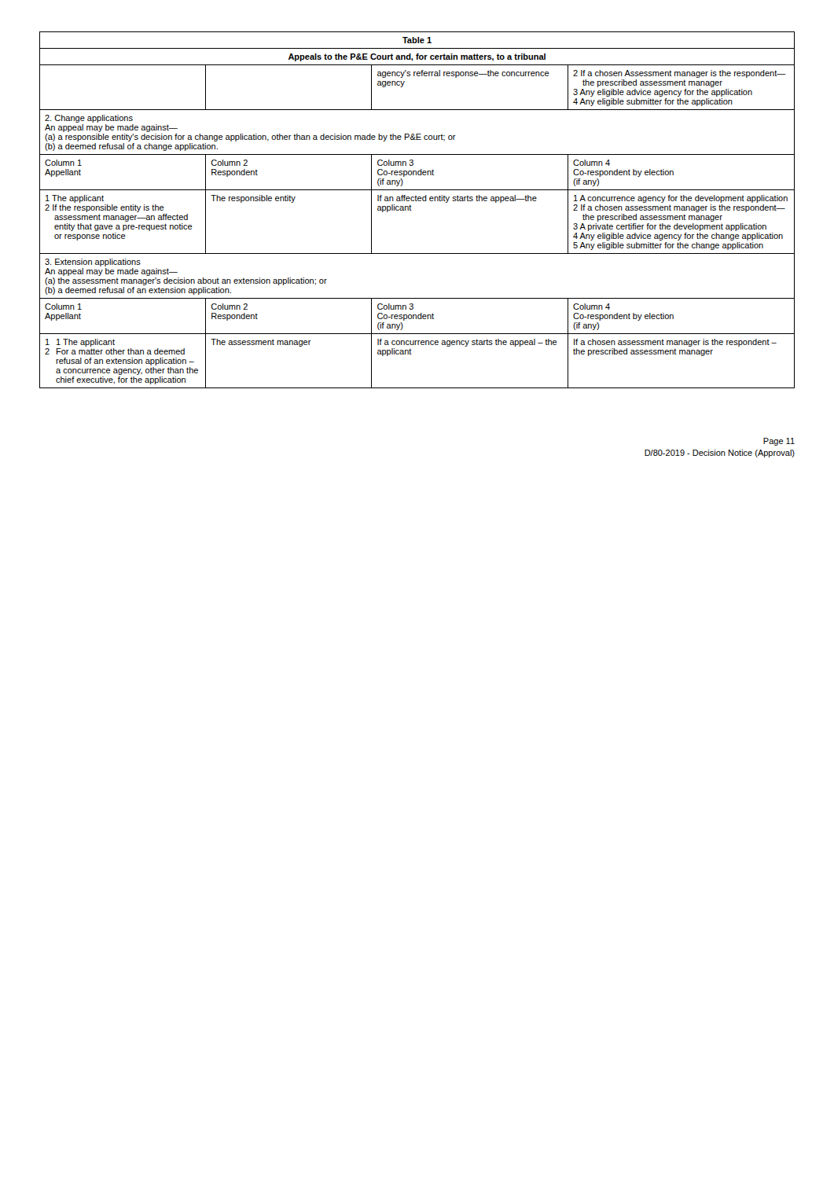| Table 1 |
| Appeals to the P&E Court and, for certain matters, to a tribunal |
| | | agency's referral response—the concurrence agency | 2 If a chosen Assessment manager is the respondent—the prescribed assessment manager 3 Any eligible advice agency for the application 4 Any eligible submitter for the application |
| 2. Change applications An appeal may be made against— (a) a responsible entity's decision for a change application, other than a decision made by the P&E court; or (b) a deemed refusal of a change application. |
| Column 1 Appellant | Column 2 Respondent | Column 3 Co-respondent (if any) | Column 4 Co-respondent by election (if any) |
| 1 The applicant 2 If the responsible entity is the assessment manager—an affected entity that gave a pre-request notice or response notice | The responsible entity | If an affected entity starts the appeal—the applicant | 1 A concurrence agency for the development application 2 If a chosen assessment manager is the respondent—the prescribed assessment manager 3 A private certifier for the development application 4 Any eligible advice agency for the change application 5 Any eligible submitter for the change application |
| 3. Extension applications An appeal may be made against— (a) the assessment manager's decision about an extension application; or (b) a deemed refusal of an extension application. |
| Column 1 Appellant | Column 2 Respondent | Column 3 Co-respondent (if any) | Column 4 Co-respondent by election (if any) |
| / 1 / 1 The applicant / / 2 / For a matter other than a deemed refusal of an extension application – a concurrence agency, other than the chief executive, for the application / | The assessment manager | If a concurrence agency starts the appeal – the applicant | If a chosen assessment manager is the respondent – the prescribed assessment manager |
Page 11
D/80-2019 - Decision Notice (Approval)